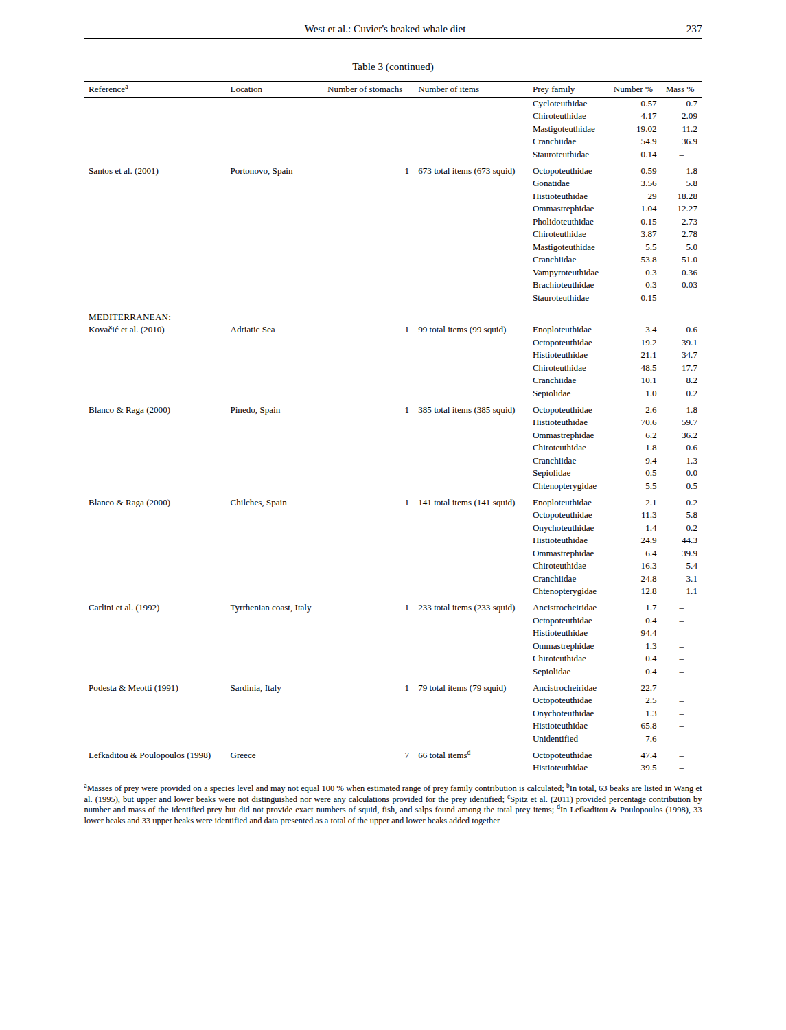West et al.: Cuvier's beaked whale diet 237
Table 3 (continued)
| Reference a | Location | Number of stomachs | Number of items | Prey family | Number % | Mass % |
| --- | --- | --- | --- | --- | --- | --- |
| | | | | Cycloteuthidae | 0.57 | 0.7 |
| | | | | Chiroteuthidae | 4.17 | 2.09 |
| | | | | Mastigoteuthidae | 19.02 | 11.2 |
| | | | | Cranchiidae | 54.9 | 36.9 |
| | | | | Stauroteuthidae | 0.14 | – |
| Santos et al. (2001) | Portonovo, Spain | 1 | 673 total items (673 squid) | Octopoteuthidae | 0.59 | 1.8 |
| | | | | Gonatidae | 3.56 | 5.8 |
| | | | | Histioteuthidae | 29 | 18.28 |
| | | | | Ommastrephidae | 1.04 | 12.27 |
| | | | | Pholidoteuthidae | 0.15 | 2.73 |
| | | | | Chiroteuthidae | 3.87 | 2.78 |
| | | | | Mastigoteuthidae | 5.5 | 5.0 |
| | | | | Cranchiidae | 53.8 | 51.0 |
| | | | | Vampyroteuthidae | 0.3 | 0.36 |
| | | | | Brachioteuthidae | 0.3 | 0.03 |
| | | | | Stauroteuthidae | 0.15 | – |
| MEDITERRANEAN: |
| Kovačić et al. (2010) | Adriatic Sea | 1 | 99 total items (99 squid) | Enoploteuthidae | 3.4 | 0.6 |
| | | | | Octopoteuthidae | 19.2 | 39.1 |
| | | | | Histioteuthidae | 21.1 | 34.7 |
| | | | | Chiroteuthidae | 48.5 | 17.7 |
| | | | | Cranchiidae | 10.1 | 8.2 |
| | | | | Sepiolidae | 1.0 | 0.2 |
| Blanco & Raga (2000) | Pinedo, Spain | 1 | 385 total items (385 squid) | Octopoteuthidae | 2.6 | 1.8 |
| | | | | Histioteuthidae | 70.6 | 59.7 |
| | | | | Ommastrephidae | 6.2 | 36.2 |
| | | | | Chiroteuthidae | 1.8 | 0.6 |
| | | | | Cranchiidae | 9.4 | 1.3 |
| | | | | Sepiolidae | 0.5 | 0.0 |
| | | | | Chtenopterygidae | 5.5 | 0.5 |
| Blanco & Raga (2000) | Chilches, Spain | 1 | 141 total items (141 squid) | Enoploteuthidae | 2.1 | 0.2 |
| | | | | Octopoteuthidae | 11.3 | 5.8 |
| | | | | Onychoteuthidae | 1.4 | 0.2 |
| | | | | Histioteuthidae | 24.9 | 44.3 |
| | | | | Ommastrephidae | 6.4 | 39.9 |
| | | | | Chiroteuthidae | 16.3 | 5.4 |
| | | | | Cranchiidae | 24.8 | 3.1 |
| | | | | Chtenopterygidae | 12.8 | 1.1 |
| Carlini et al. (1992) | Tyrrhenian coast, Italy | 1 | 233 total items (233 squid) | Ancistrocheiridae | 1.7 | – |
| | | | | Octopoteuthidae | 0.4 | – |
| | | | | Histioteuthidae | 94.4 | – |
| | | | | Ommastrephidae | 1.3 | – |
| | | | | Chiroteuthidae | 0.4 | – |
| | | | | Sepiolidae | 0.4 | – |
| Podesta & Meotti (1991) | Sardinia, Italy | 1 | 79 total items (79 squid) | Ancistrocheiridae | 22.7 | – |
| | | | | Octopoteuthidae | 2.5 | – |
| | | | | Onychoteuthidae | 1.3 | – |
| | | | | Histioteuthidae | 65.8 | – |
| | | | | Unidentified | 7.6 | – |
| Lefkaditou & Poulopoulos (1998) | Greece | 7 | 66 total items d | Octopoteuthidae | 47.4 | – |
| | | | | Histioteuthidae | 39.5 | – |
aMasses of prey were provided on a species level and may not equal 100 % when estimated range of prey family contribution is calculated; bIn total, 63 beaks are listed in Wang et al. (1995), but upper and lower beaks were not distinguished nor were any calculations provided for the prey identified; cSpitz et al. (2011) provided percentage contribution by number and mass of the identified prey but did not provide exact numbers of squid, fish, and salps found among the total prey items; dIn Lefkaditou & Poulopoulos (1998), 33 lower beaks and 33 upper beaks were identified and data presented as a total of the upper and lower beaks added together